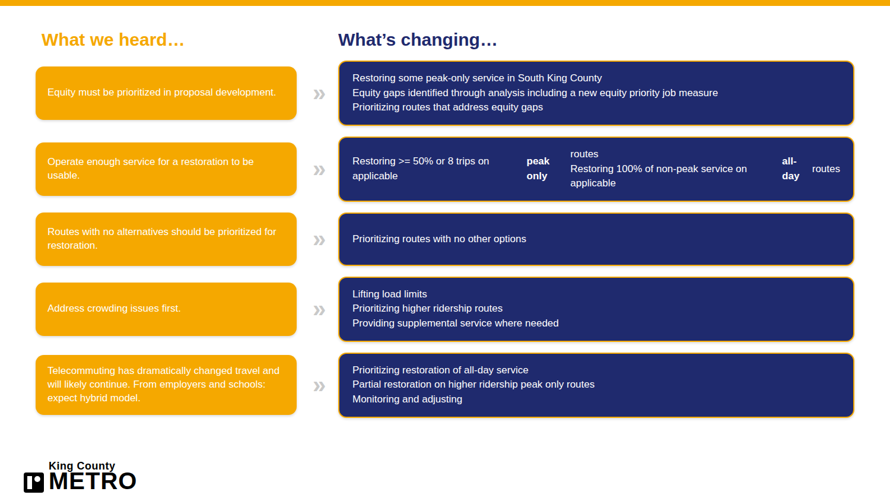What we heard…
What’s changing…
Equity must be prioritized in proposal development.
»
Restoring some peak-only service in South King County
Equity gaps identified through analysis including a new equity priority job measure
Prioritizing routes that address equity gaps
Operate enough service for a restoration to be usable.
»
Restoring >= 50% or 8 trips on applicable peak only routes
Restoring 100% of non-peak service on applicable all-day routes
Routes with no alternatives should be prioritized for restoration.
»
Prioritizing routes with no other options
Address crowding issues first.
»
Lifting load limits
Prioritizing higher ridership routes
Providing supplemental service where needed
Telecommuting has dramatically changed travel and will likely continue. From employers and schools: expect hybrid model.
»
Prioritizing restoration of all-day service
Partial restoration on higher ridership peak only routes
Monitoring and adjusting
King County METRO